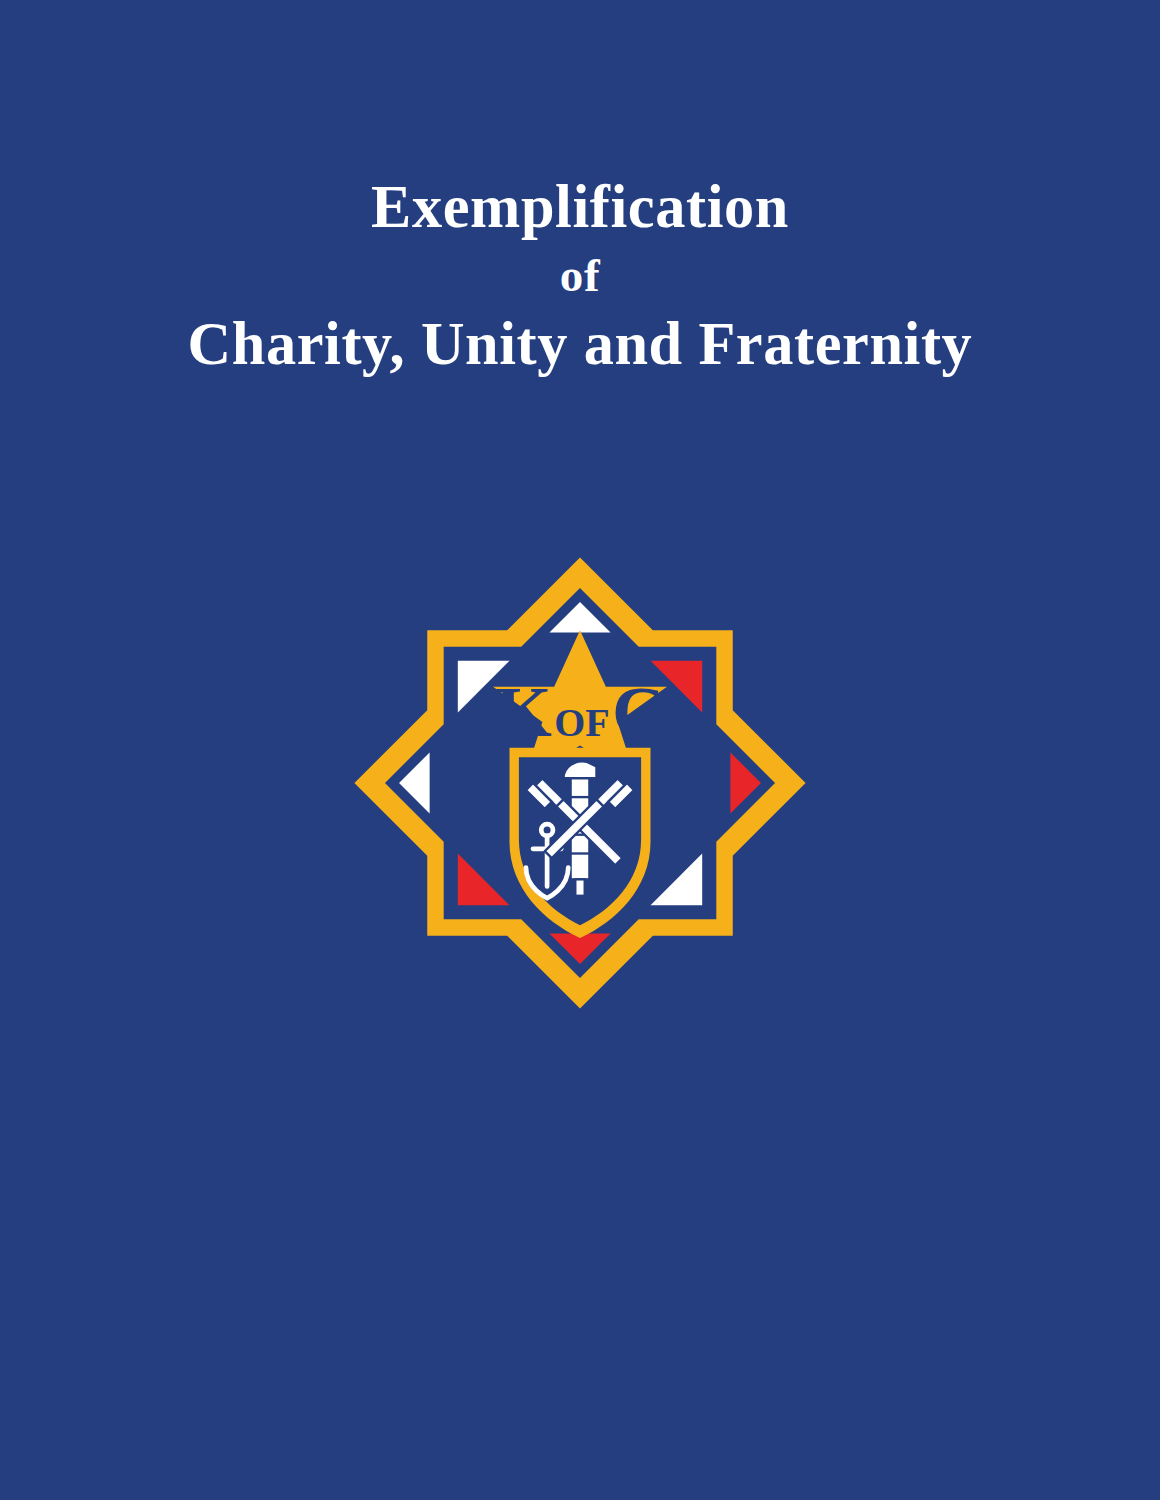Exemplification of Charity, Unity and Fraternity
Knights of Columbus emblem A gold diamond-shaped cross bearing the letters K of C above a shield with a sword, fasces and anchor. KOFC